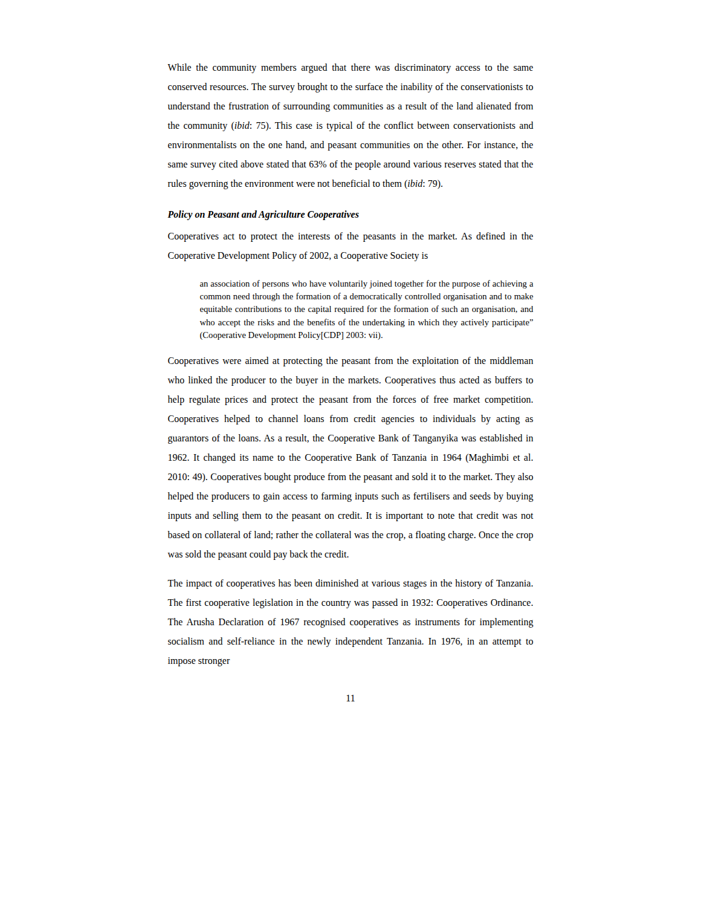While the community members argued that there was discriminatory access to the same conserved resources. The survey brought to the surface the inability of the conservationists to understand the frustration of surrounding communities as a result of the land alienated from the community (ibid: 75). This case is typical of the conflict between conservationists and environmentalists on the one hand, and peasant communities on the other. For instance, the same survey cited above stated that 63% of the people around various reserves stated that the rules governing the environment were not beneficial to them (ibid: 79).
Policy on Peasant and Agriculture Cooperatives
Cooperatives act to protect the interests of the peasants in the market. As defined in the Cooperative Development Policy of 2002, a Cooperative Society is
an association of persons who have voluntarily joined together for the purpose of achieving a common need through the formation of a democratically controlled organisation and to make equitable contributions to the capital required for the formation of such an organisation, and who accept the risks and the benefits of the undertaking in which they actively participate” (Cooperative Development Policy[CDP] 2003: vii).
Cooperatives were aimed at protecting the peasant from the exploitation of the middleman who linked the producer to the buyer in the markets. Cooperatives thus acted as buffers to help regulate prices and protect the peasant from the forces of free market competition. Cooperatives helped to channel loans from credit agencies to individuals by acting as guarantors of the loans. As a result, the Cooperative Bank of Tanganyika was established in 1962. It changed its name to the Cooperative Bank of Tanzania in 1964 (Maghimbi et al. 2010: 49). Cooperatives bought produce from the peasant and sold it to the market. They also helped the producers to gain access to farming inputs such as fertilisers and seeds by buying inputs and selling them to the peasant on credit. It is important to note that credit was not based on collateral of land; rather the collateral was the crop, a floating charge. Once the crop was sold the peasant could pay back the credit.
The impact of cooperatives has been diminished at various stages in the history of Tanzania. The first cooperative legislation in the country was passed in 1932: Cooperatives Ordinance. The Arusha Declaration of 1967 recognised cooperatives as instruments for implementing socialism and self-reliance in the newly independent Tanzania. In 1976, in an attempt to impose stronger
11